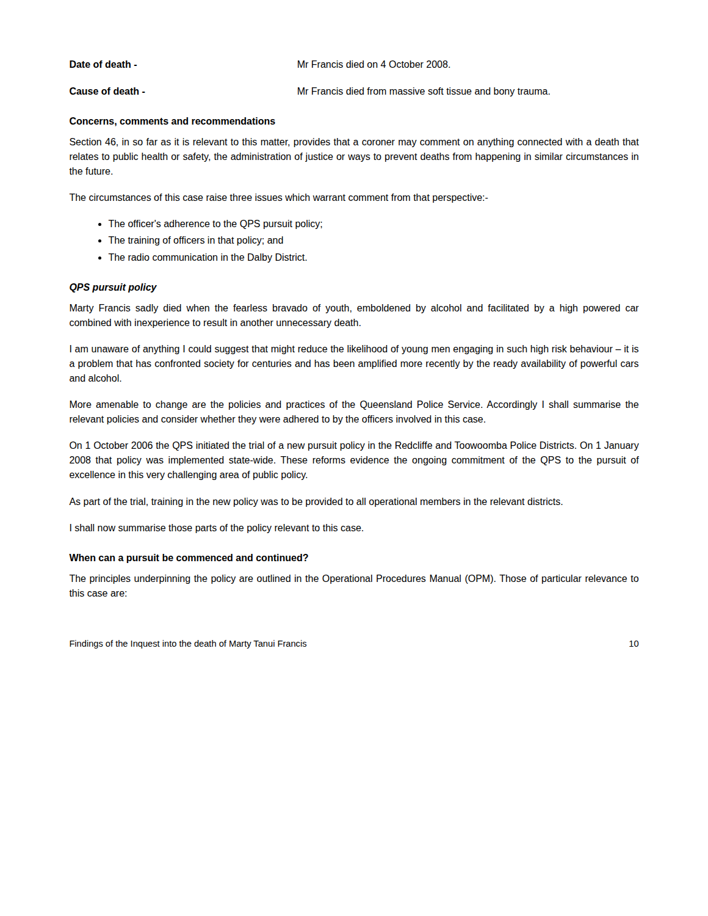Date of death -
Mr Francis died on 4 October 2008.
Cause of death -
Mr Francis died from massive soft tissue and bony trauma.
Concerns, comments and recommendations
Section 46, in so far as it is relevant to this matter, provides that a coroner may comment on anything connected with a death that relates to public health or safety, the administration of justice or ways to prevent deaths from happening in similar circumstances in the future.
The circumstances of this case raise three issues which warrant comment from that perspective:-
The officer's adherence to the QPS pursuit policy;
The training of officers in that policy; and
The radio communication in the Dalby District.
QPS pursuit policy
Marty Francis sadly died when the fearless bravado of youth, emboldened by alcohol and facilitated by a high powered car combined with inexperience to result in another unnecessary death.
I am unaware of anything I could suggest that might reduce the likelihood of young men engaging in such high risk behaviour – it is a problem that has confronted society for centuries and has been amplified more recently by the ready availability of powerful cars and alcohol.
More amenable to change are the policies and practices of the Queensland Police Service. Accordingly I shall summarise the relevant policies and consider whether they were adhered to by the officers involved in this case.
On 1 October 2006 the QPS initiated the trial of a new pursuit policy in the Redcliffe and Toowoomba Police Districts. On 1 January 2008 that policy was implemented state-wide. These reforms evidence the ongoing commitment of the QPS to the pursuit of excellence in this very challenging area of public policy.
As part of the trial, training in the new policy was to be provided to all operational members in the relevant districts.
I shall now summarise those parts of the policy relevant to this case.
When can a pursuit be commenced and continued?
The principles underpinning the policy are outlined in the Operational Procedures Manual (OPM). Those of particular relevance to this case are:
Findings of the Inquest into the death of Marty Tanui Francis 10